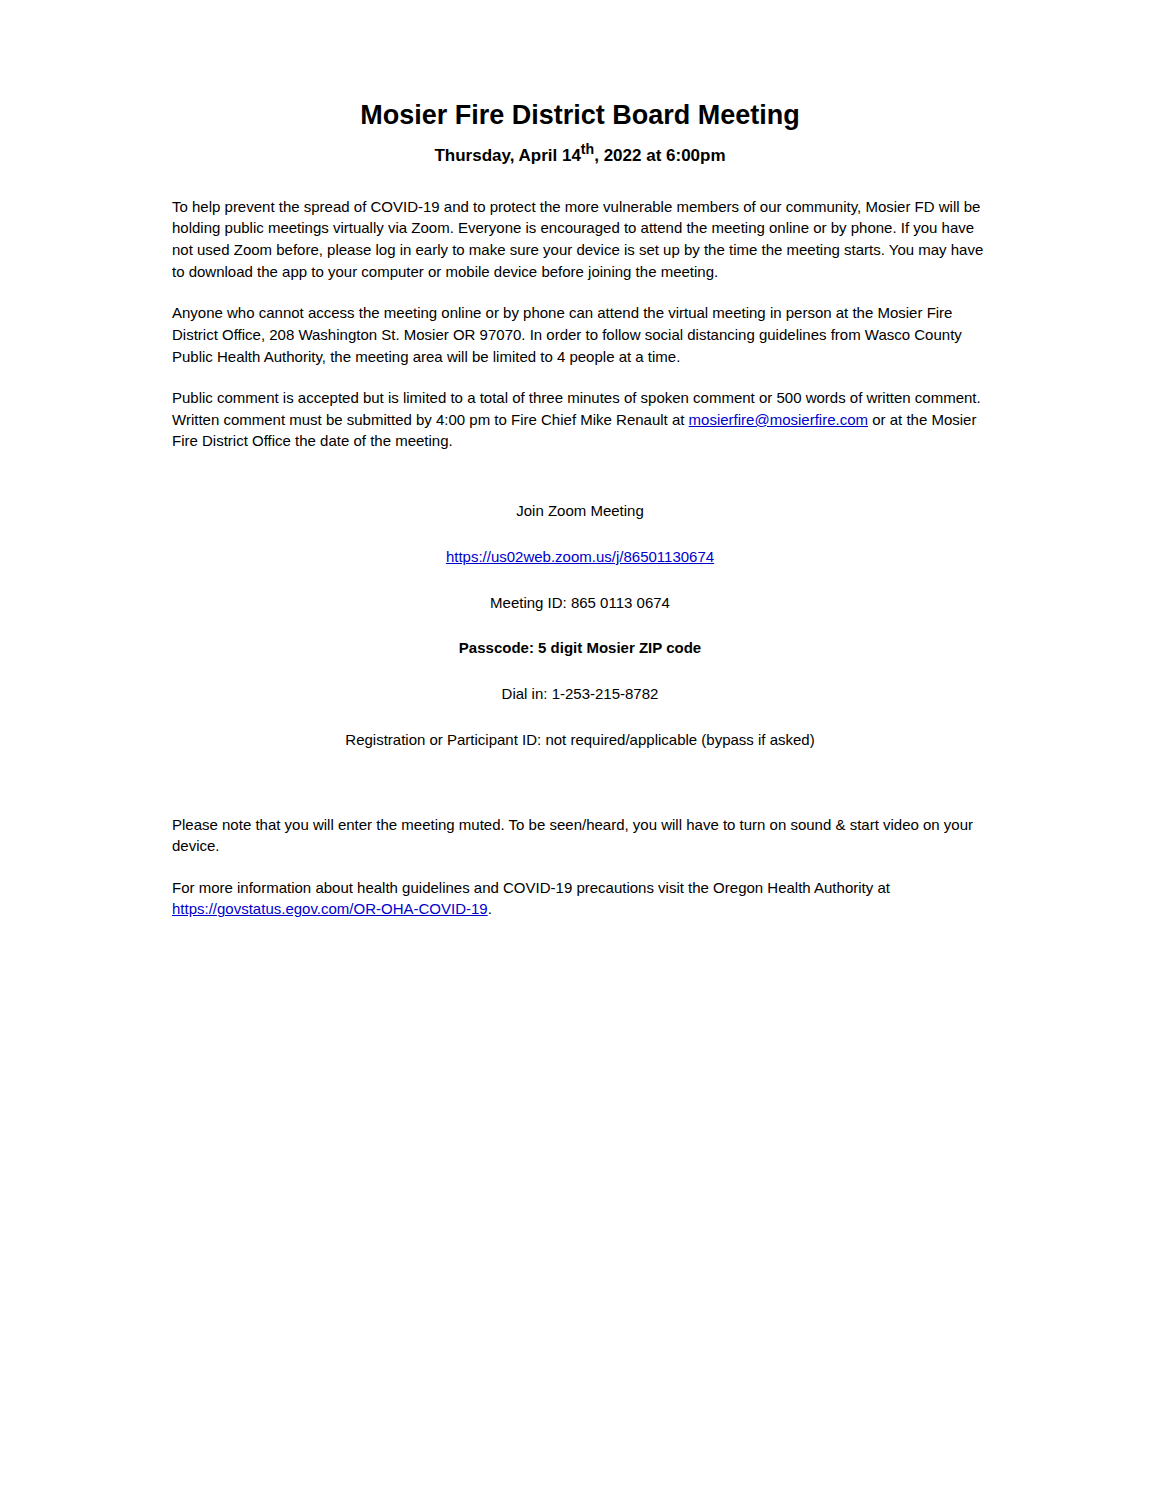Mosier Fire District Board Meeting
Thursday, April 14th, 2022 at 6:00pm
To help prevent the spread of COVID-19 and to protect the more vulnerable members of our community, Mosier FD will be holding public meetings virtually via Zoom. Everyone is encouraged to attend the meeting online or by phone. If you have not used Zoom before, please log in early to make sure your device is set up by the time the meeting starts. You may have to download the app to your computer or mobile device before joining the meeting.
Anyone who cannot access the meeting online or by phone can attend the virtual meeting in person at the Mosier Fire District Office, 208 Washington St. Mosier OR 97070. In order to follow social distancing guidelines from Wasco County Public Health Authority, the meeting area will be limited to 4 people at a time.
Public comment is accepted but is limited to a total of three minutes of spoken comment or 500 words of written comment. Written comment must be submitted by 4:00 pm to Fire Chief Mike Renault at mosierfire@mosierfire.com or at the Mosier Fire District Office the date of the meeting.
Join Zoom Meeting
https://us02web.zoom.us/j/86501130674
Meeting ID: 865 0113 0674
Passcode: 5 digit Mosier ZIP code
Dial in: 1-253-215-8782
Registration or Participant ID: not required/applicable (bypass if asked)
Please note that you will enter the meeting muted. To be seen/heard, you will have to turn on sound & start video on your device.
For more information about health guidelines and COVID-19 precautions visit the Oregon Health Authority at https://govstatus.egov.com/OR-OHA-COVID-19.